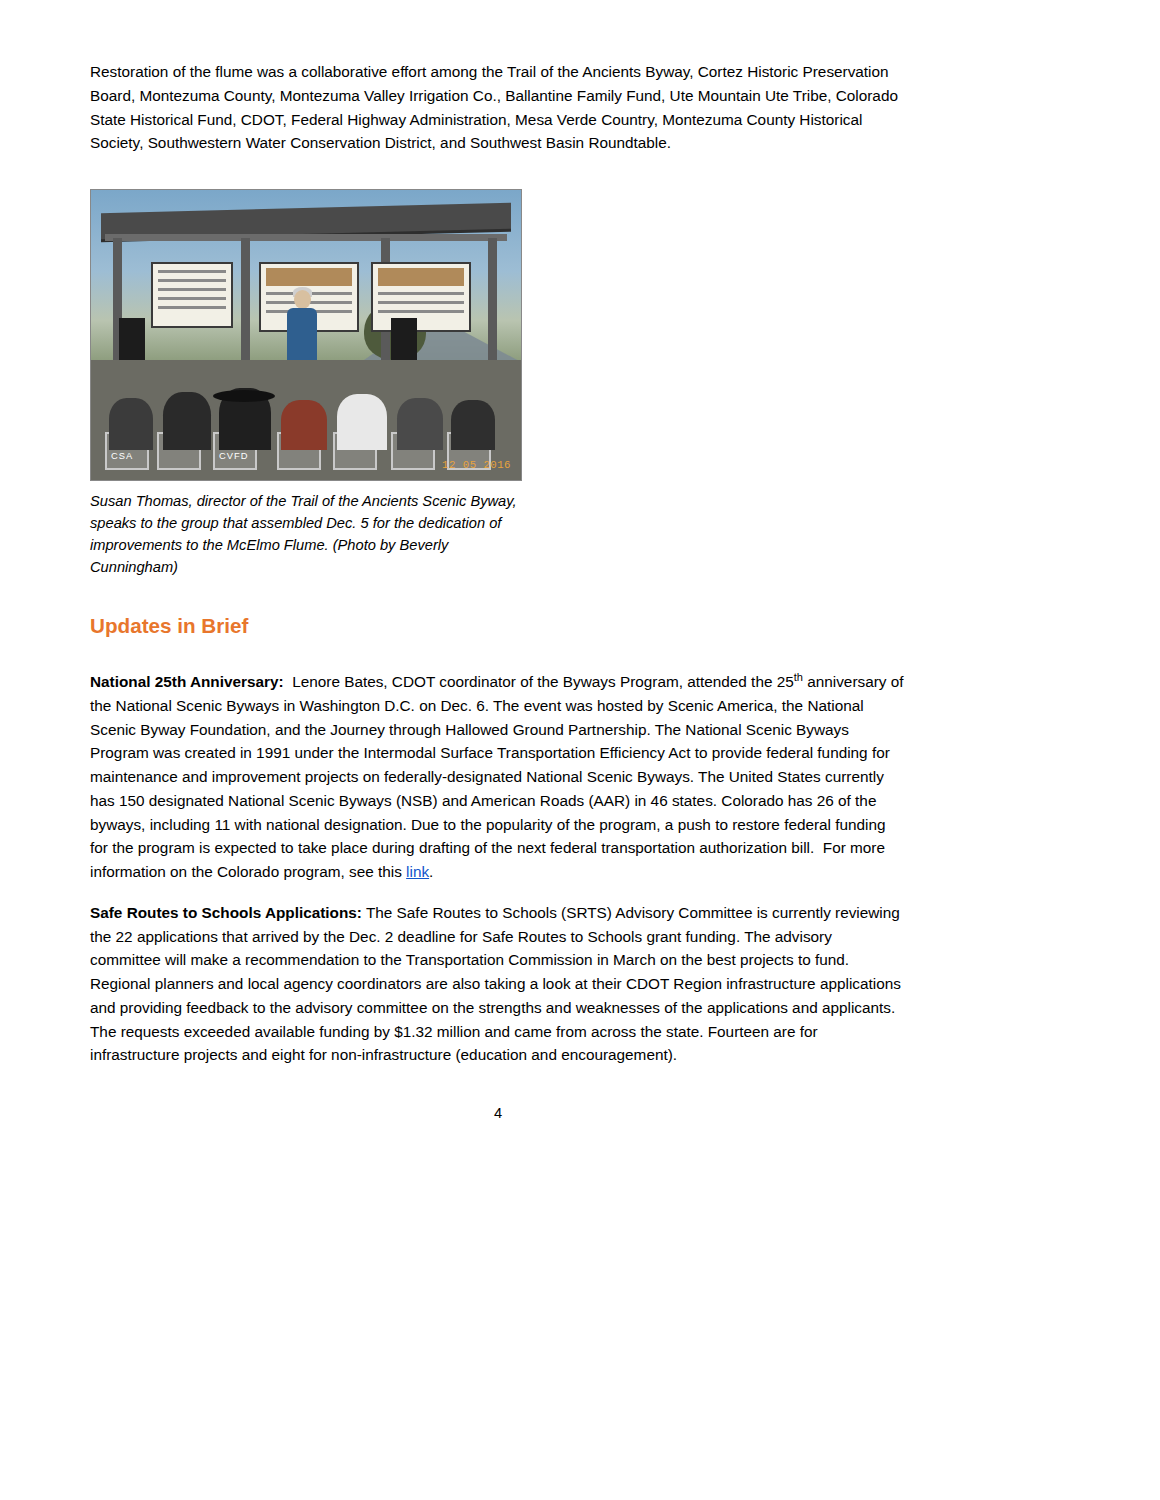Restoration of the flume was a collaborative effort among the Trail of the Ancients Byway, Cortez Historic Preservation Board, Montezuma County, Montezuma Valley Irrigation Co., Ballantine Family Fund, Ute Mountain Ute Tribe, Colorado State Historical Fund, CDOT, Federal Highway Administration, Mesa Verde Country, Montezuma County Historical Society, Southwestern Water Conservation District, and Southwest Basin Roundtable.
CSA
CVFD
12 05 2016
Susan Thomas, director of the Trail of the Ancients Scenic Byway, speaks to the group that assembled Dec. 5 for the dedication of improvements to the McElmo Flume. (Photo by Beverly Cunningham)
Updates in Brief
National 25th Anniversary: Lenore Bates, CDOT coordinator of the Byways Program, attended the 25th anniversary of the National Scenic Byways in Washington D.C. on Dec. 6. The event was hosted by Scenic America, the National Scenic Byway Foundation, and the Journey through Hallowed Ground Partnership. The National Scenic Byways Program was created in 1991 under the Intermodal Surface Transportation Efficiency Act to provide federal funding for maintenance and improvement projects on federally-designated National Scenic Byways. The United States currently has 150 designated National Scenic Byways (NSB) and American Roads (AAR) in 46 states. Colorado has 26 of the byways, including 11 with national designation. Due to the popularity of the program, a push to restore federal funding for the program is expected to take place during drafting of the next federal transportation authorization bill. For more information on the Colorado program, see this link.
Safe Routes to Schools Applications: The Safe Routes to Schools (SRTS) Advisory Committee is currently reviewing the 22 applications that arrived by the Dec. 2 deadline for Safe Routes to Schools grant funding. The advisory committee will make a recommendation to the Transportation Commission in March on the best projects to fund. Regional planners and local agency coordinators are also taking a look at their CDOT Region infrastructure applications and providing feedback to the advisory committee on the strengths and weaknesses of the applications and applicants. The requests exceeded available funding by $1.32 million and came from across the state. Fourteen are for infrastructure projects and eight for non-infrastructure (education and encouragement).
4